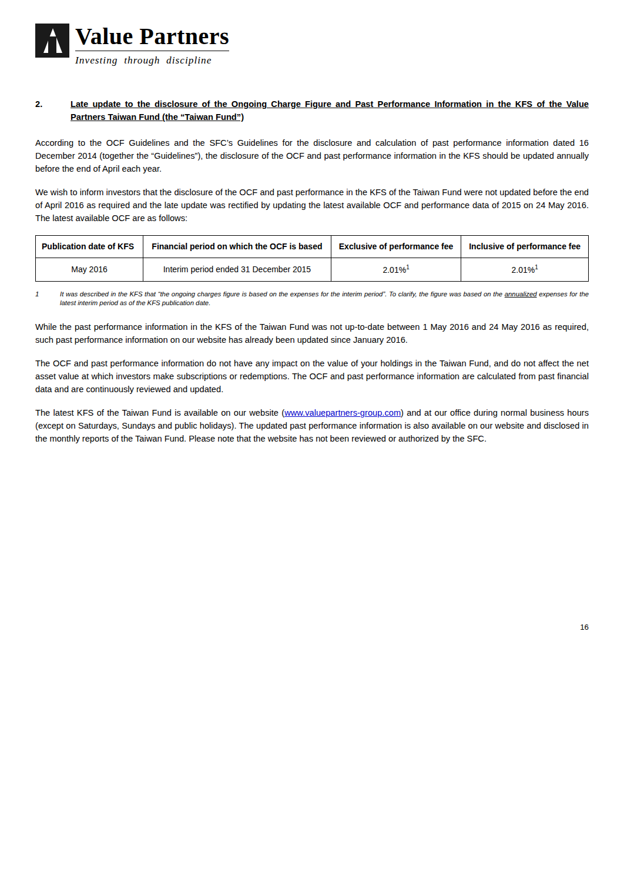Value Partners
Investing through discipline
2.
Late update to the disclosure of the Ongoing Charge Figure and Past Performance Information in the KFS of the Value Partners Taiwan Fund (the “Taiwan Fund”)
According to the OCF Guidelines and the SFC’s Guidelines for the disclosure and calculation of past performance information dated 16 December 2014 (together the “Guidelines”), the disclosure of the OCF and past performance information in the KFS should be updated annually before the end of April each year.
We wish to inform investors that the disclosure of the OCF and past performance in the KFS of the Taiwan Fund were not updated before the end of April 2016 as required and the late update was rectified by updating the latest available OCF and performance data of 2015 on 24 May 2016. The latest available OCF are as follows:
| Publication date of KFS | Financial period on which the OCF is based | Exclusive of performance fee | Inclusive of performance fee |
| --- | --- | --- | --- |
| May 2016 | Interim period ended 31 December 2015 | 2.01% 1 | 2.01% 1 |
1
It was described in the KFS that “the ongoing charges figure is based on the expenses for the interim period”. To clarify, the figure was based on the annualized expenses for the latest interim period as of the KFS publication date.
While the past performance information in the KFS of the Taiwan Fund was not up-to-date between 1 May 2016 and 24 May 2016 as required, such past performance information on our website has already been updated since January 2016.
The OCF and past performance information do not have any impact on the value of your holdings in the Taiwan Fund, and do not affect the net asset value at which investors make subscriptions or redemptions. The OCF and past performance information are calculated from past financial data and are continuously reviewed and updated.
The latest KFS of the Taiwan Fund is available on our website (www.valuepartners-group.com) and at our office during normal business hours (except on Saturdays, Sundays and public holidays). The updated past performance information is also available on our website and disclosed in the monthly reports of the Taiwan Fund. Please note that the website has not been reviewed or authorized by the SFC.
16